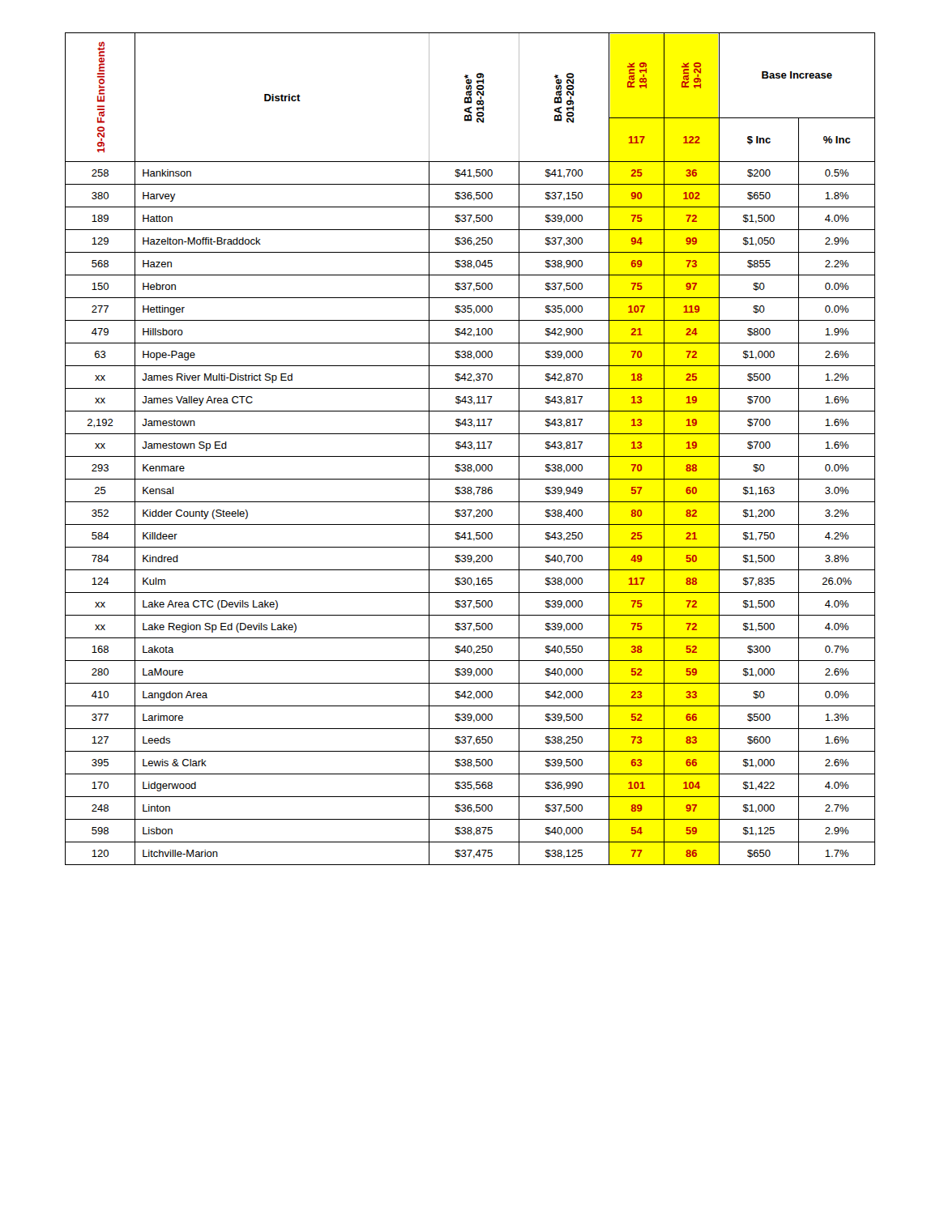| 19-20 Fall Enrollments | District | BA Base* 2018-2019 | BA Base* 2019-2020 | Rank 18-19 | Rank 19-20 | Base Increase |
| --- | --- | --- | --- | --- | --- | --- |
| 117 | 122 | $ Inc | % Inc |
| 258 | Hankinson | $41,500 | $41,700 | 25 | 36 | $200 | 0.5% |
| 380 | Harvey | $36,500 | $37,150 | 90 | 102 | $650 | 1.8% |
| 189 | Hatton | $37,500 | $39,000 | 75 | 72 | $1,500 | 4.0% |
| 129 | Hazelton-Moffit-Braddock | $36,250 | $37,300 | 94 | 99 | $1,050 | 2.9% |
| 568 | Hazen | $38,045 | $38,900 | 69 | 73 | $855 | 2.2% |
| 150 | Hebron | $37,500 | $37,500 | 75 | 97 | $0 | 0.0% |
| 277 | Hettinger | $35,000 | $35,000 | 107 | 119 | $0 | 0.0% |
| 479 | Hillsboro | $42,100 | $42,900 | 21 | 24 | $800 | 1.9% |
| 63 | Hope-Page | $38,000 | $39,000 | 70 | 72 | $1,000 | 2.6% |
| xx | James River Multi-District Sp Ed | $42,370 | $42,870 | 18 | 25 | $500 | 1.2% |
| xx | James Valley Area CTC | $43,117 | $43,817 | 13 | 19 | $700 | 1.6% |
| 2,192 | Jamestown | $43,117 | $43,817 | 13 | 19 | $700 | 1.6% |
| xx | Jamestown Sp Ed | $43,117 | $43,817 | 13 | 19 | $700 | 1.6% |
| 293 | Kenmare | $38,000 | $38,000 | 70 | 88 | $0 | 0.0% |
| 25 | Kensal | $38,786 | $39,949 | 57 | 60 | $1,163 | 3.0% |
| 352 | Kidder County (Steele) | $37,200 | $38,400 | 80 | 82 | $1,200 | 3.2% |
| 584 | Killdeer | $41,500 | $43,250 | 25 | 21 | $1,750 | 4.2% |
| 784 | Kindred | $39,200 | $40,700 | 49 | 50 | $1,500 | 3.8% |
| 124 | Kulm | $30,165 | $38,000 | 117 | 88 | $7,835 | 26.0% |
| xx | Lake Area CTC (Devils Lake) | $37,500 | $39,000 | 75 | 72 | $1,500 | 4.0% |
| xx | Lake Region Sp Ed (Devils Lake) | $37,500 | $39,000 | 75 | 72 | $1,500 | 4.0% |
| 168 | Lakota | $40,250 | $40,550 | 38 | 52 | $300 | 0.7% |
| 280 | LaMoure | $39,000 | $40,000 | 52 | 59 | $1,000 | 2.6% |
| 410 | Langdon Area | $42,000 | $42,000 | 23 | 33 | $0 | 0.0% |
| 377 | Larimore | $39,000 | $39,500 | 52 | 66 | $500 | 1.3% |
| 127 | Leeds | $37,650 | $38,250 | 73 | 83 | $600 | 1.6% |
| 395 | Lewis & Clark | $38,500 | $39,500 | 63 | 66 | $1,000 | 2.6% |
| 170 | Lidgerwood | $35,568 | $36,990 | 101 | 104 | $1,422 | 4.0% |
| 248 | Linton | $36,500 | $37,500 | 89 | 97 | $1,000 | 2.7% |
| 598 | Lisbon | $38,875 | $40,000 | 54 | 59 | $1,125 | 2.9% |
| 120 | Litchville-Marion | $37,475 | $38,125 | 77 | 86 | $650 | 1.7% |